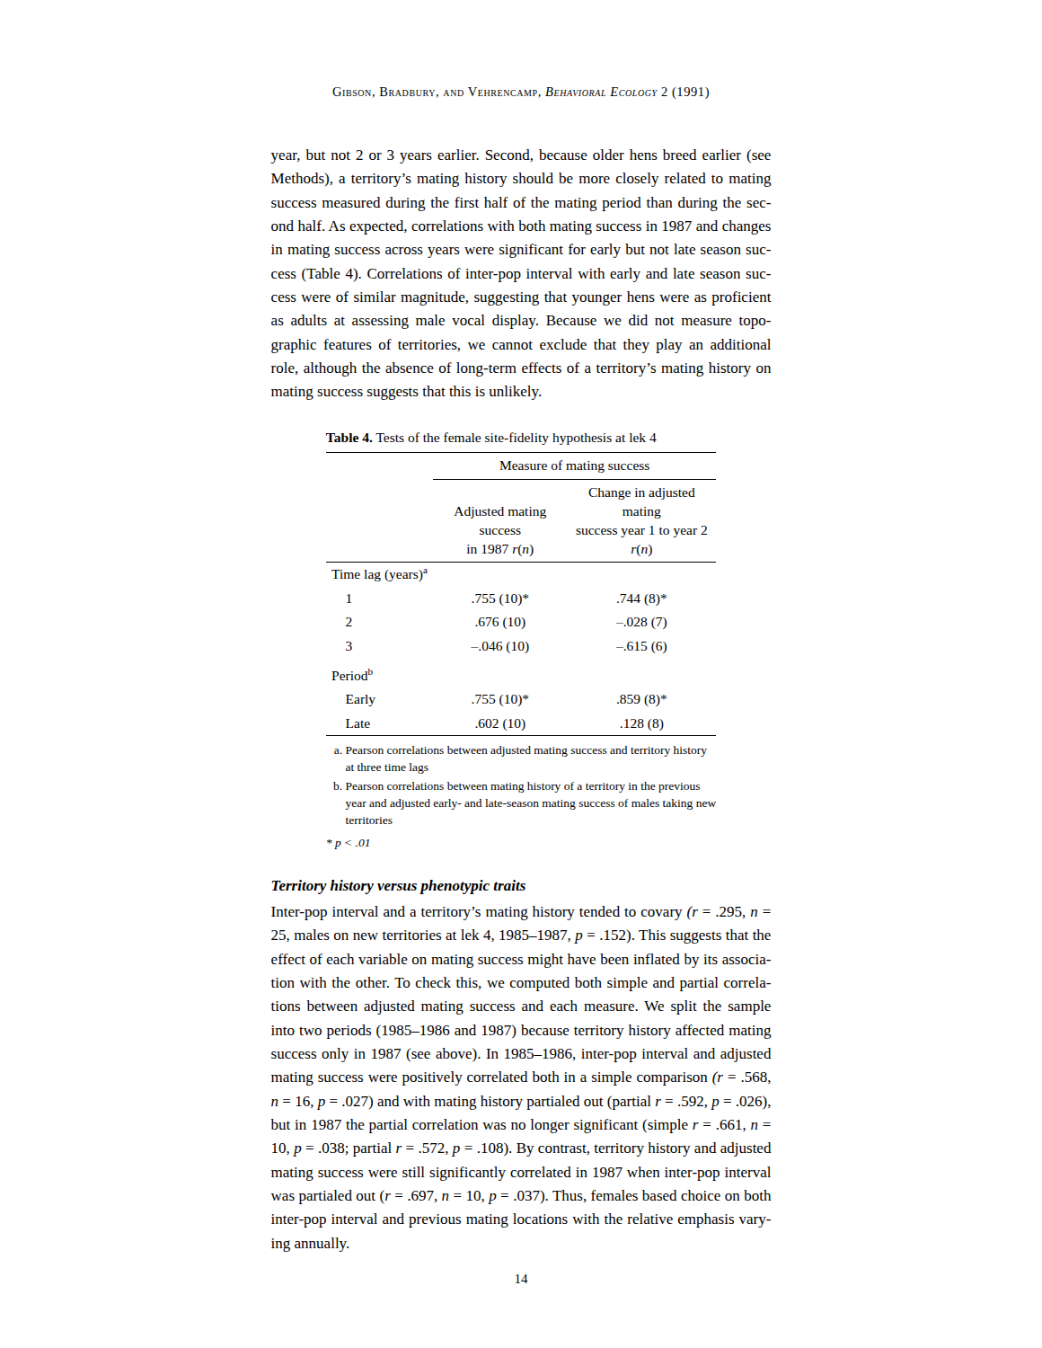Gibson, Bradbury, and Vehrencamp, Behavioral Ecology 2 (1991)
year, but not 2 or 3 years earlier. Second, because older hens breed earlier (see Methods), a territory’s mating history should be more closely related to mating success measured during the first half of the mating period than during the second half. As expected, correlations with both mating success in 1987 and changes in mating success across years were significant for early but not late season success (Table 4). Correlations of inter-pop interval with early and late season success were of similar magnitude, suggesting that younger hens were as proficient as adults at assessing male vocal display. Because we did not measure topographic features of territories, we cannot exclude that they play an additional role, although the absence of long-term effects of a territory’s mating history on mating success suggests that this is unlikely.
Table 4. Tests of the female site-fidelity hypothesis at lek 4
| | Measure of mating success |
| --- | --- |
| | Adjusted mating success in 1987 r ( n ) | Change in adjusted mating success year 1 to year 2 r ( n ) |
| Time lag (years) a | | |
| 1 | .755 (10)* | .744 (8)* |
| 2 | .676 (10) | –.028 (7) |
| 3 | –.046 (10) | –.615 (6) |
| Period b | | |
| Early | .755 (10)* | .859 (8)* |
| Late | .602 (10) | .128 (8) |
Pearson correlations between adjusted mating success and territory history at three time lags
Pearson correlations between mating history of a territory in the previous year and adjusted early- and late-season mating success of males taking new territories
* p < .01
Territory history versus phenotypic traits
Inter-pop interval and a territory’s mating history tended to covary (r = .295, n = 25, males on new territories at lek 4, 1985–1987, p = .152). This suggests that the effect of each variable on mating success might have been inflated by its association with the other. To check this, we computed both simple and partial correlations between adjusted mating success and each measure. We split the sample into two periods (1985–1986 and 1987) because territory history affected mating success only in 1987 (see above). In 1985–1986, inter-pop interval and adjusted mating success were positively correlated both in a simple comparison (r = .568, n = 16, p = .027) and with mating history partialed out (partial r = .592, p = .026), but in 1987 the partial correlation was no longer significant (simple r = .661, n = 10, p = .038; partial r = .572, p = .108). By contrast, territory history and adjusted mating success were still significantly correlated in 1987 when inter-pop interval was partialed out (r = .697, n = 10, p = .037). Thus, females based choice on both inter-pop interval and previous mating locations with the relative emphasis varying annually.
14